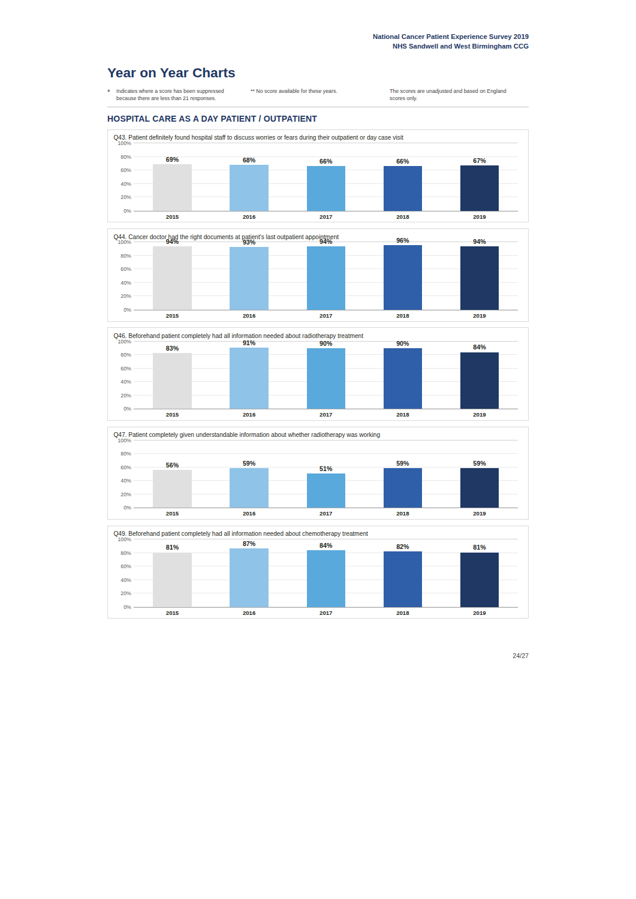National Cancer Patient Experience Survey 2019
NHS Sandwell and West Birmingham CCG
Year on Year Charts
*Indicates where a score has been suppressed because there are less than 21 responses.
** No score available for these years.
The scores are unadjusted and based on England scores only.
HOSPITAL CARE AS A DAY PATIENT / OUTPATIENT
Q43. Patient definitely found hospital staff to discuss worries or fears during their outpatient or day case visit
100%
80%
60%
40%
20%
0%
69%
68%
66%
66%
67%
2015
2016
2017
2018
2019
Q44. Cancer doctor had the right documents at patient's last outpatient appointment
100%
80%
60%
40%
20%
0%
94%
93%
94%
96%
94%
2015
2016
2017
2018
2019
Q46. Beforehand patient completely had all information needed about radiotherapy treatment
100%
80%
60%
40%
20%
0%
83%
91%
90%
90%
84%
2015
2016
2017
2018
2019
Q47. Patient completely given understandable information about whether radiotherapy was working
100%
80%
60%
40%
20%
0%
56%
59%
51%
59%
59%
2015
2016
2017
2018
2019
Q49. Beforehand patient completely had all information needed about chemotherapy treatment
100%
80%
60%
40%
20%
0%
81%
87%
84%
82%
81%
2015
2016
2017
2018
2019
24/27